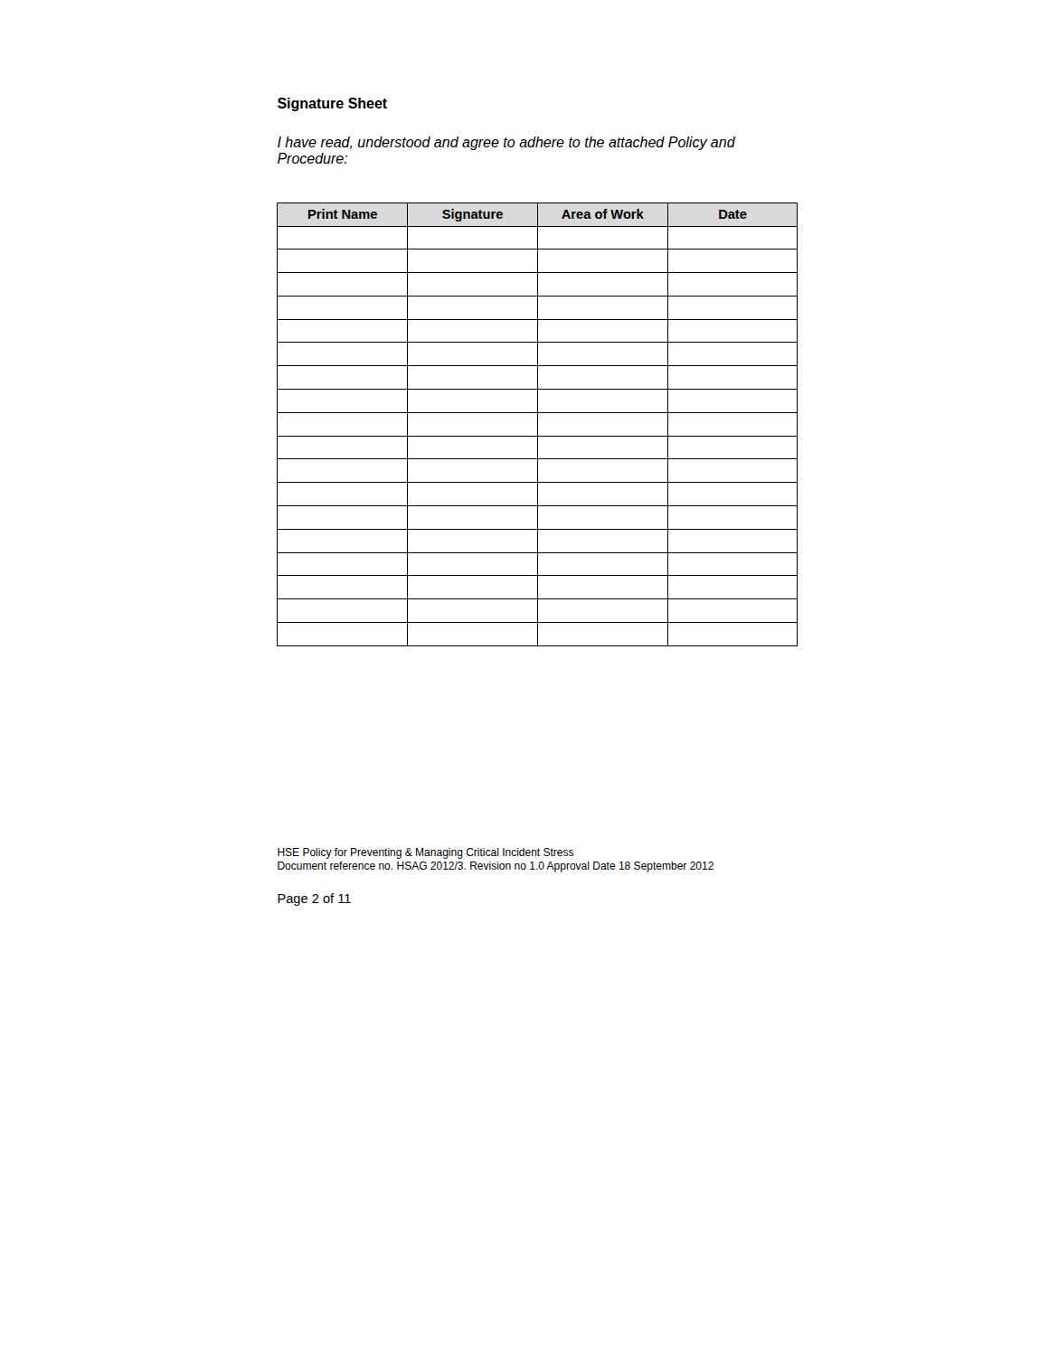Signature Sheet
I have read, understood and agree to adhere to the attached Policy and Procedure:
| Print Name | Signature | Area of Work | Date |
| --- | --- | --- | --- |
HSE Policy for Preventing & Managing Critical Incident Stress
Document reference no. HSAG 2012/3. Revision no 1.0 Approval Date 18 September 2012
Page 2 of 11